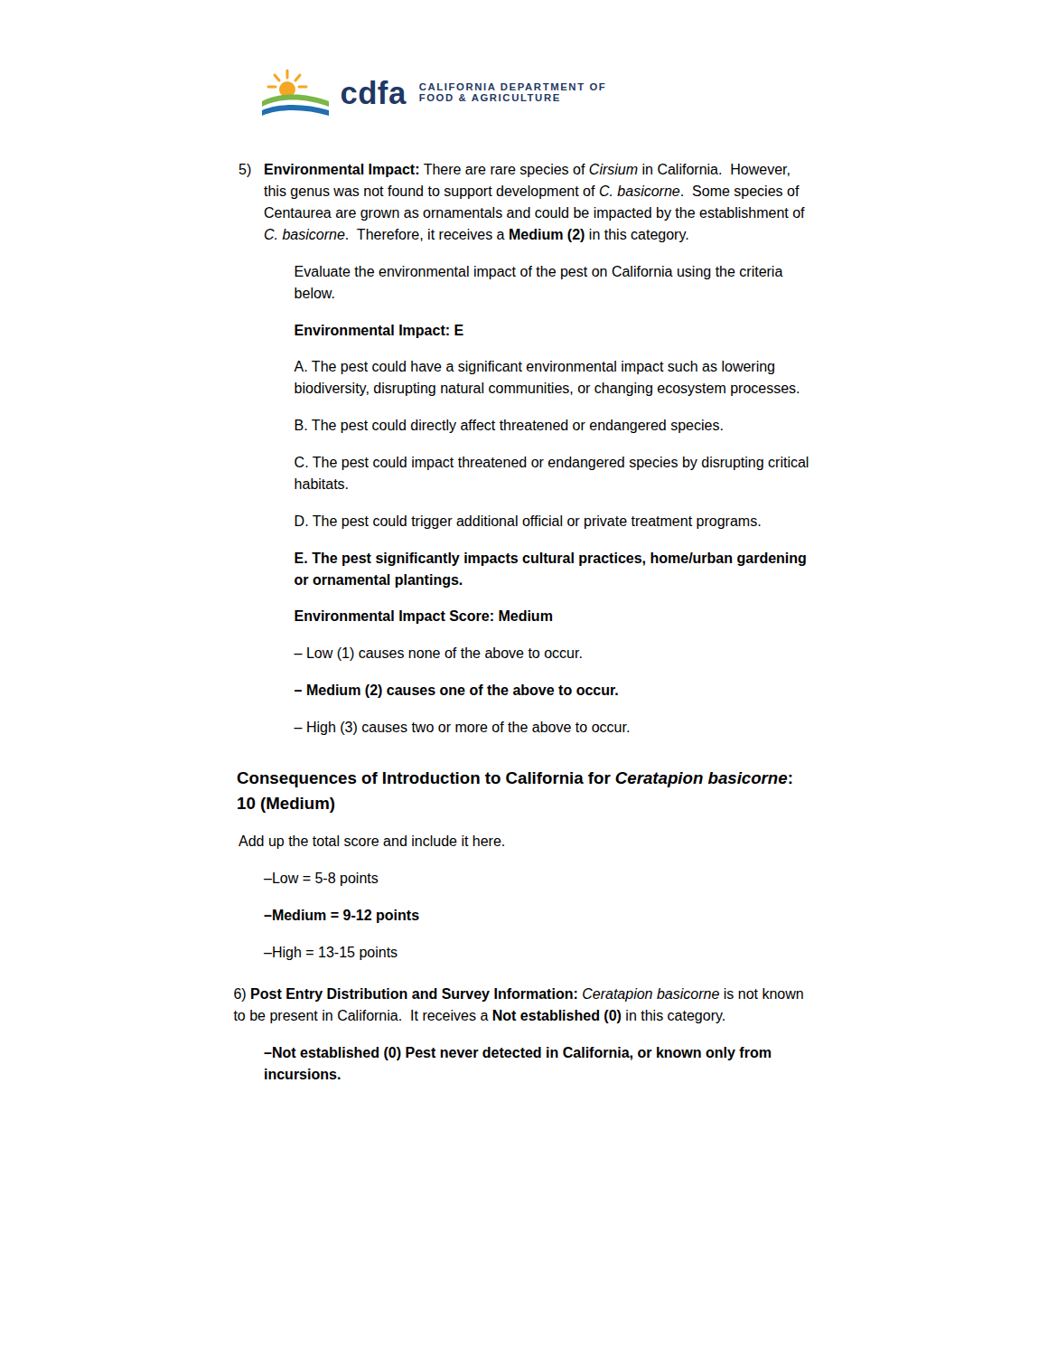cdfa
CALIFORNIA DEPARTMENT OF
FOOD & AGRICULTURE
5)
Environmental Impact: There are rare species of Cirsium in California. However, this genus was not found to support development of C. basicorne. Some species of Centaurea are grown as ornamentals and could be impacted by the establishment of C. basicorne. Therefore, it receives a Medium (2) in this category.
Evaluate the environmental impact of the pest on California using the criteria below.
Environmental Impact: E
A. The pest could have a significant environmental impact such as lowering biodiversity, disrupting natural communities, or changing ecosystem processes.
B. The pest could directly affect threatened or endangered species.
C. The pest could impact threatened or endangered species by disrupting critical habitats.
D. The pest could trigger additional official or private treatment programs.
E. The pest significantly impacts cultural practices, home/urban gardening or ornamental plantings.
Environmental Impact Score: Medium
– Low (1) causes none of the above to occur.
– Medium (2) causes one of the above to occur.
– High (3) causes two or more of the above to occur.
Consequences of Introduction to California for Ceratapion basicorne: 10 (Medium)
Add up the total score and include it here.
–Low = 5-8 points
–Medium = 9-12 points
–High = 13-15 points
6) Post Entry Distribution and Survey Information: Ceratapion basicorne is not known to be present in California. It receives a Not established (0) in this category.
–Not established (0) Pest never detected in California, or known only from incursions.